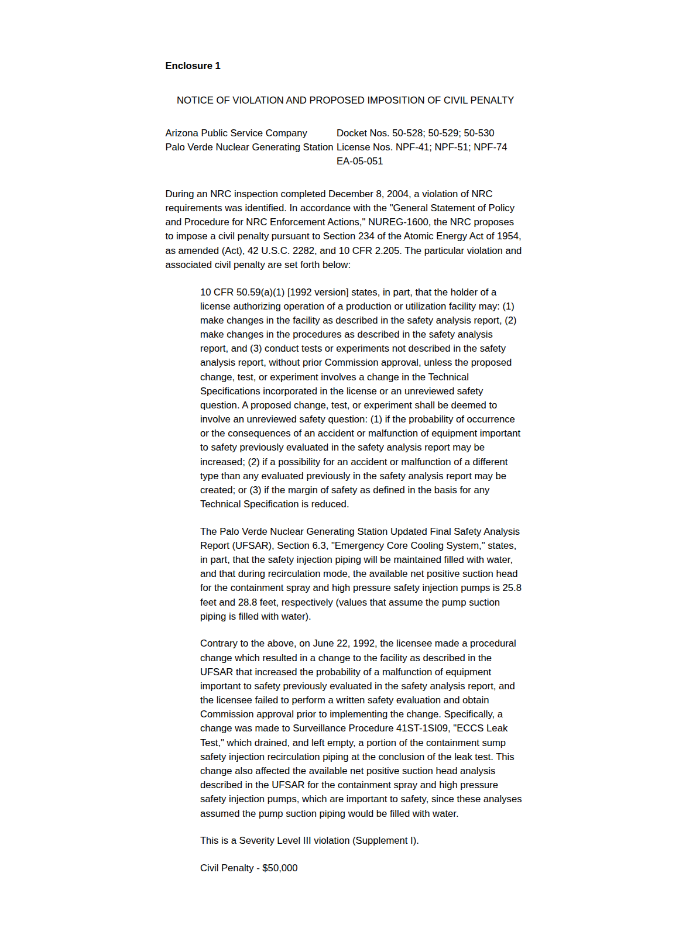Enclosure 1
NOTICE OF VIOLATION AND PROPOSED IMPOSITION OF CIVIL PENALTY
| Arizona Public Service Company | Docket Nos. 50-528; 50-529; 50-530 |
| Palo Verde Nuclear Generating Station | License Nos. NPF-41; NPF-51; NPF-74 |
| | EA-05-051 |
During an NRC inspection completed December 8, 2004, a violation of NRC requirements was identified. In accordance with the "General Statement of Policy and Procedure for NRC Enforcement Actions," NUREG-1600, the NRC proposes to impose a civil penalty pursuant to Section 234 of the Atomic Energy Act of 1954, as amended (Act), 42 U.S.C. 2282, and 10 CFR 2.205. The particular violation and associated civil penalty are set forth below:
10 CFR 50.59(a)(1) [1992 version] states, in part, that the holder of a license authorizing operation of a production or utilization facility may: (1) make changes in the facility as described in the safety analysis report, (2) make changes in the procedures as described in the safety analysis report, and (3) conduct tests or experiments not described in the safety analysis report, without prior Commission approval, unless the proposed change, test, or experiment involves a change in the Technical Specifications incorporated in the license or an unreviewed safety question. A proposed change, test, or experiment shall be deemed to involve an unreviewed safety question: (1) if the probability of occurrence or the consequences of an accident or malfunction of equipment important to safety previously evaluated in the safety analysis report may be increased; (2) if a possibility for an accident or malfunction of a different type than any evaluated previously in the safety analysis report may be created; or (3) if the margin of safety as defined in the basis for any Technical Specification is reduced.
The Palo Verde Nuclear Generating Station Updated Final Safety Analysis Report (UFSAR), Section 6.3, "Emergency Core Cooling System," states, in part, that the safety injection piping will be maintained filled with water, and that during recirculation mode, the available net positive suction head for the containment spray and high pressure safety injection pumps is 25.8 feet and 28.8 feet, respectively (values that assume the pump suction piping is filled with water).
Contrary to the above, on June 22, 1992, the licensee made a procedural change which resulted in a change to the facility as described in the UFSAR that increased the probability of a malfunction of equipment important to safety previously evaluated in the safety analysis report, and the licensee failed to perform a written safety evaluation and obtain Commission approval prior to implementing the change. Specifically, a change was made to Surveillance Procedure 41ST-1SI09, "ECCS Leak Test," which drained, and left empty, a portion of the containment sump safety injection recirculation piping at the conclusion of the leak test. This change also affected the available net positive suction head analysis described in the UFSAR for the containment spray and high pressure safety injection pumps, which are important to safety, since these analyses assumed the pump suction piping would be filled with water.
This is a Severity Level III violation (Supplement I).
Civil Penalty - $50,000